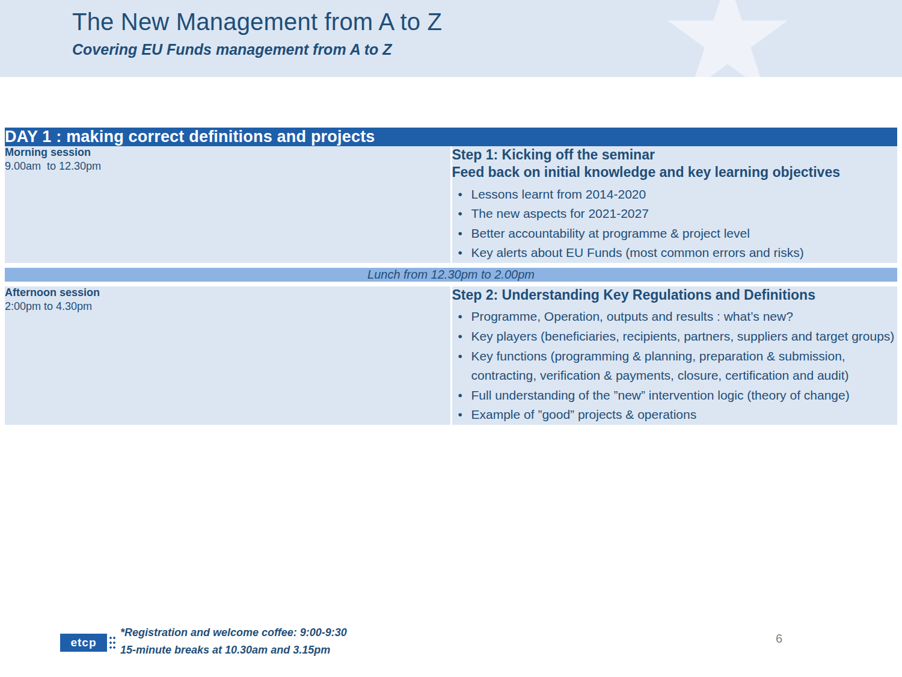★
The New Management from A to Z
Covering EU Funds management from A to Z
| DAY 1 : making correct definitions and projects |
| Morning session 9.00am to 12.30pm | Step 1: Kicking off the seminar Feed back on initial knowledge and key learning objectives Lessons learnt from 2014-2020 The new aspects for 2021-2027 Better accountability at programme & project level Key alerts about EU Funds (most common errors and risks) |
| Lunch from 12.30pm to 2.00pm |
| Afternoon session 2:00pm to 4.30pm | Step 2: Understanding Key Regulations and Definitions Programme, Operation, outputs and results : what’s new? Key players (beneficiaries, recipients, partners, suppliers and target groups) Key functions (programming & planning, preparation & submission, contracting, verification & payments, closure, certification and audit) Full understanding of the ”new” intervention logic (theory of change) Example of ”good” projects & operations |
etcp
*Registration and welcome coffee: 9:00-9:30
15-minute breaks at 10.30am and 3.15pm
6